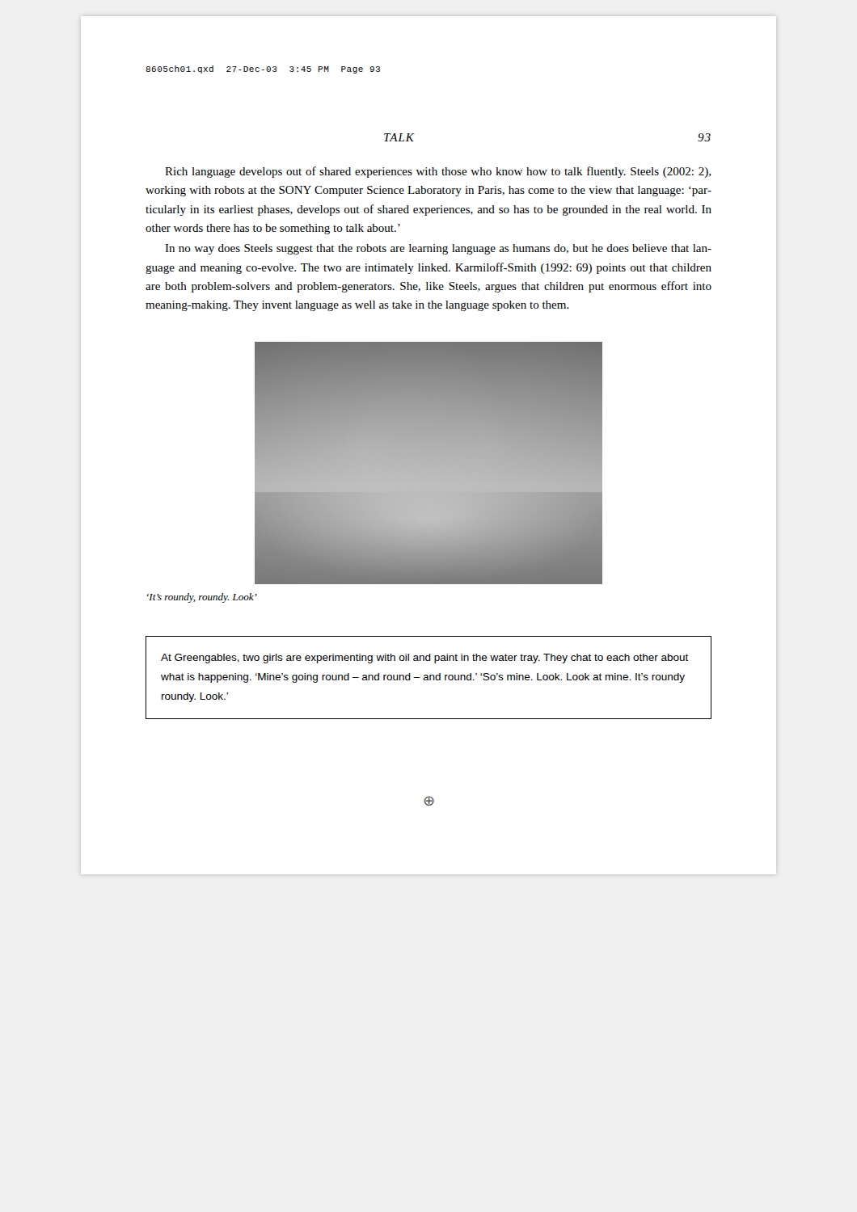8605ch01.qxd 27-Dec-03 3:45 PM Page 93
TALK 93
Rich language develops out of shared experiences with those who know how to talk fluently. Steels (2002: 2), working with robots at the SONY Computer Science Laboratory in Paris, has come to the view that language: ‘particularly in its earliest phases, develops out of shared experiences, and so has to be grounded in the real world. In other words there has to be something to talk about.’
In no way does Steels suggest that the robots are learning language as humans do, but he does believe that language and meaning co-evolve. The two are intimately linked. Karmiloff-Smith (1992: 69) points out that children are both problem-solvers and problem-generators. She, like Steels, argues that children put enormous effort into meaning-making. They invent language as well as take in the language spoken to them.
‘It’s roundy, roundy. Look’
At Greengables, two girls are experimenting with oil and paint in the water tray. They chat to each other about what is happening. ‘Mine’s going round – and round – and round.’ ‘So’s mine. Look. Look at mine. It’s roundy roundy. Look.’
⊕